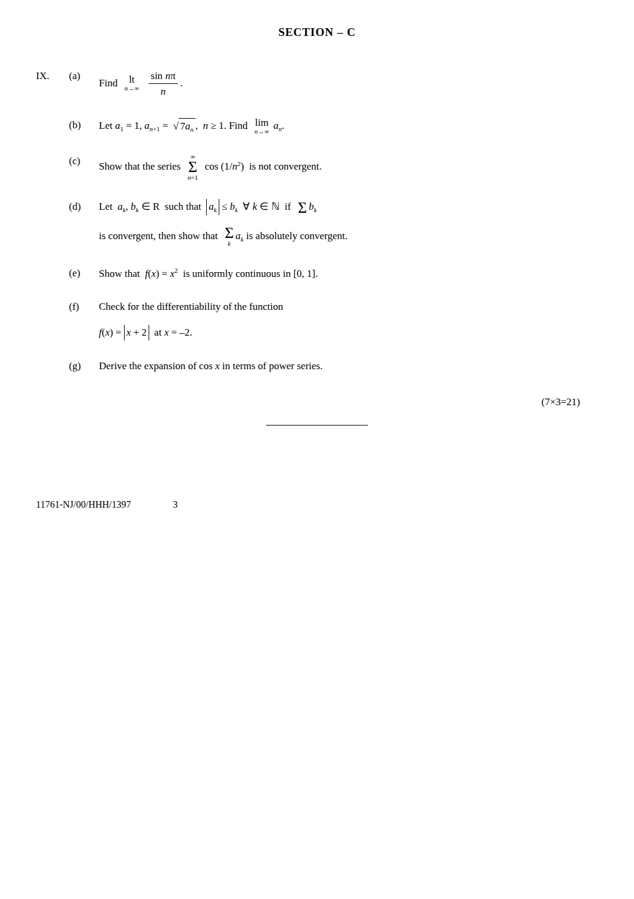SECTION – C
IX.
(a)
Find lt n→∞ sin nπ n.
(b)
Let a1 = 1, an+1 = √7an, n ≥ 1. Find lim n→∞ an.
(c)
Show that the series ∞Σn=1 cos (1/n2) is not convergent.
(d)
Let ak, bk ∈ R such that ak ≤ bk ∀ k ∈ ℕ if Σbk
is convergent, then show that Σk ak is absolutely convergent.
(e)
Show that f(x) = x2 is uniformly continuous in [0, 1].
(f)
Check for the differentiability of the function
f(x) = x + 2 at x = –2.
(g)
Derive the expansion of cos x in terms of power series.
(7×3=21)
11761-NJ/00/HHH/13973